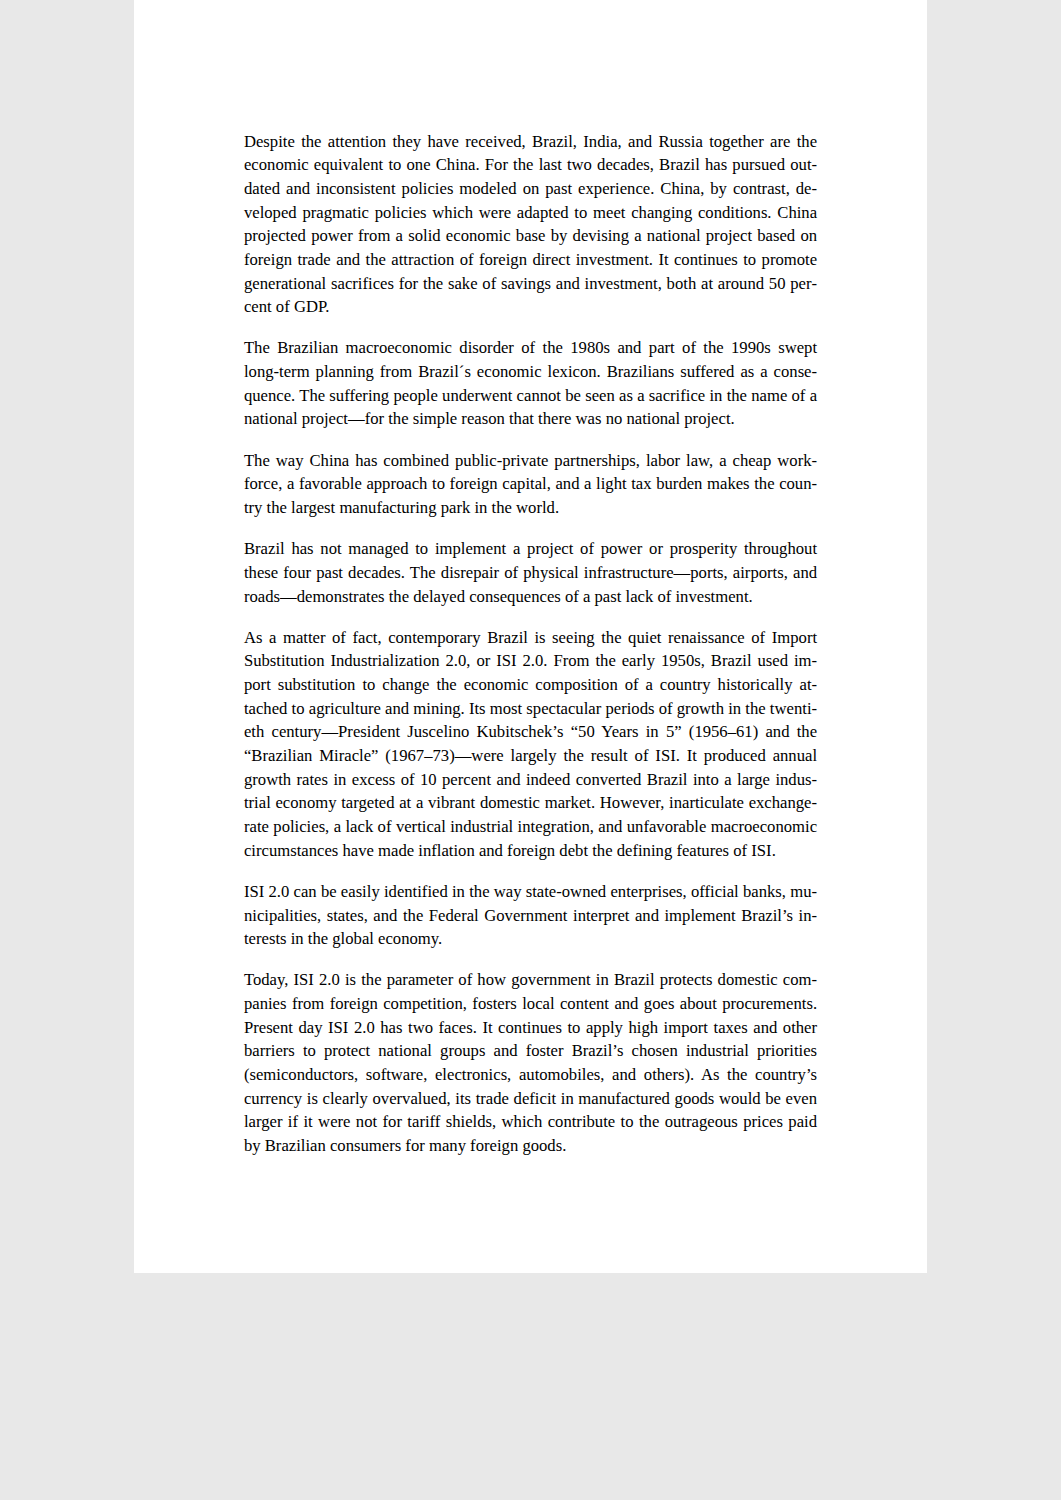Despite the attention they have received, Brazil, India, and Russia together are the economic equivalent to one China. For the last two decades, Brazil has pursued outdated and inconsistent policies modeled on past experience. China, by contrast, developed pragmatic policies which were adapted to meet changing conditions. China projected power from a solid economic base by devising a national project based on foreign trade and the attraction of foreign direct investment. It continues to promote generational sacrifices for the sake of savings and investment, both at around 50 percent of GDP.
The Brazilian macroeconomic disorder of the 1980s and part of the 1990s swept long-term planning from Brazil´s economic lexicon. Brazilians suffered as a consequence. The suffering people underwent cannot be seen as a sacrifice in the name of a national project—for the simple reason that there was no national project.
The way China has combined public-private partnerships, labor law, a cheap workforce, a favorable approach to foreign capital, and a light tax burden makes the country the largest manufacturing park in the world.
Brazil has not managed to implement a project of power or prosperity throughout these four past decades. The disrepair of physical infrastructure—ports, airports, and roads—demonstrates the delayed consequences of a past lack of investment.
As a matter of fact, contemporary Brazil is seeing the quiet renaissance of Import Substitution Industrialization 2.0, or ISI 2.0. From the early 1950s, Brazil used import substitution to change the economic composition of a country historically attached to agriculture and mining. Its most spectacular periods of growth in the twentieth century—President Juscelino Kubitschek’s “50 Years in 5” (1956–61) and the “Brazilian Miracle” (1967–73)—were largely the result of ISI. It produced annual growth rates in excess of 10 percent and indeed converted Brazil into a large industrial economy targeted at a vibrant domestic market. However, inarticulate exchange-rate policies, a lack of vertical industrial integration, and unfavorable macroeconomic circumstances have made inflation and foreign debt the defining features of ISI.
ISI 2.0 can be easily identified in the way state-owned enterprises, official banks, municipalities, states, and the Federal Government interpret and implement Brazil’s interests in the global economy.
Today, ISI 2.0 is the parameter of how government in Brazil protects domestic companies from foreign competition, fosters local content and goes about procurements. Present day ISI 2.0 has two faces. It continues to apply high import taxes and other barriers to protect national groups and foster Brazil’s chosen industrial priorities (semiconductors, software, electronics, automobiles, and others). As the country’s currency is clearly overvalued, its trade deficit in manufactured goods would be even larger if it were not for tariff shields, which contribute to the outrageous prices paid by Brazilian consumers for many foreign goods.